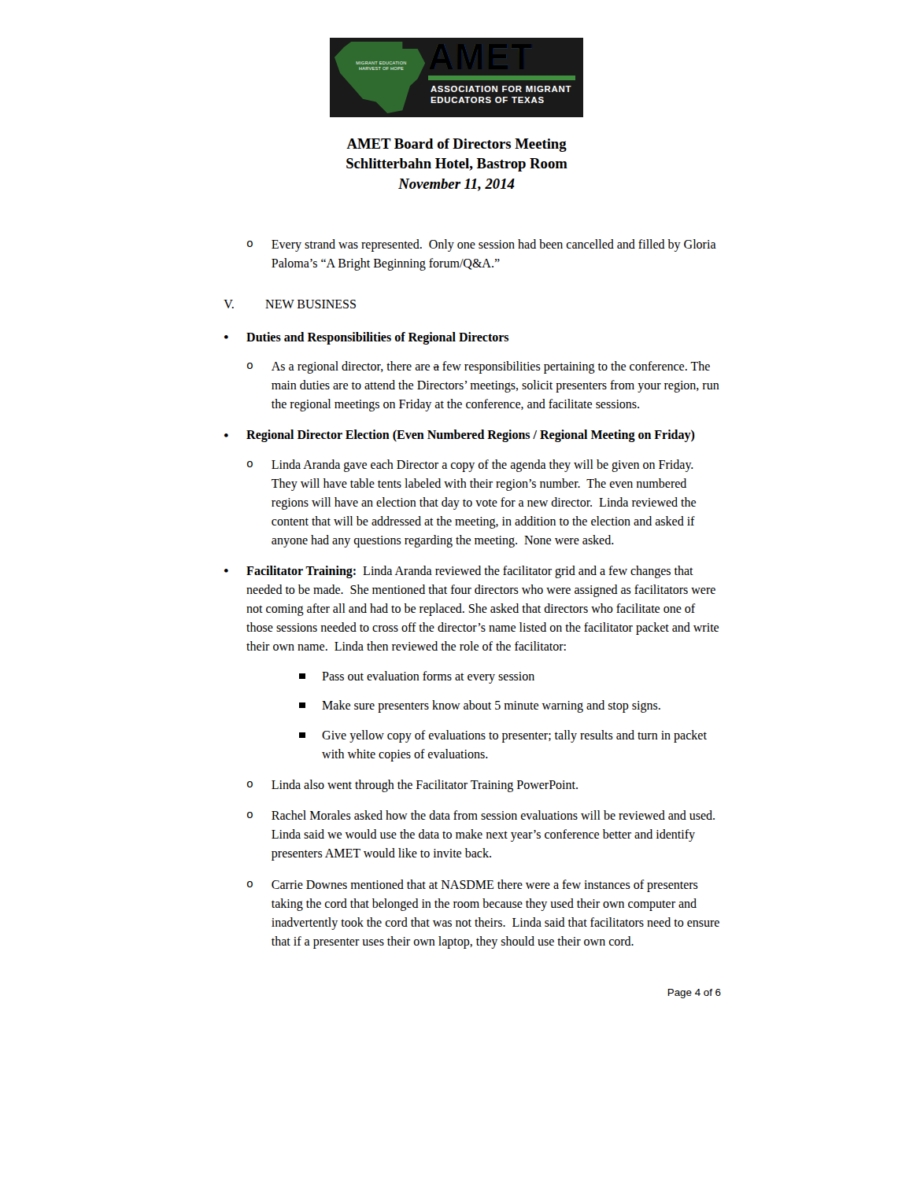Migrant Education
Harvest of Hope
AMET
Association for Migrant
Educators of Texas
AMET Board of Directors Meeting
Schlitterbahn Hotel, Bastrop Room November 11, 2014
Every strand was represented. Only one session had been cancelled and filled by Gloria Paloma’s “A Bright Beginning forum/Q&A.”
V. NEW BUSINESS
Duties and Responsibilities of Regional Directors
As a regional director, there are a few responsibilities pertaining to the conference. The main duties are to attend the Directors’ meetings, solicit presenters from your region, run the regional meetings on Friday at the conference, and facilitate sessions.
Regional Director Election (Even Numbered Regions / Regional Meeting on Friday)
Linda Aranda gave each Director a copy of the agenda they will be given on Friday. They will have table tents labeled with their region’s number. The even numbered regions will have an election that day to vote for a new director. Linda reviewed the content that will be addressed at the meeting, in addition to the election and asked if anyone had any questions regarding the meeting. None were asked.
Facilitator Training: Linda Aranda reviewed the facilitator grid and a few changes that needed to be made. She mentioned that four directors who were assigned as facilitators were not coming after all and had to be replaced. She asked that directors who facilitate one of those sessions needed to cross off the director’s name listed on the facilitator packet and write their own name. Linda then reviewed the role of the facilitator:
Pass out evaluation forms at every session
Make sure presenters know about 5 minute warning and stop signs.
Give yellow copy of evaluations to presenter; tally results and turn in packet with white copies of evaluations.
Linda also went through the Facilitator Training PowerPoint.
Rachel Morales asked how the data from session evaluations will be reviewed and used. Linda said we would use the data to make next year’s conference better and identify presenters AMET would like to invite back.
Carrie Downes mentioned that at NASDME there were a few instances of presenters taking the cord that belonged in the room because they used their own computer and inadvertently took the cord that was not theirs. Linda said that facilitators need to ensure that if a presenter uses their own laptop, they should use their own cord.
Page 4 of 6